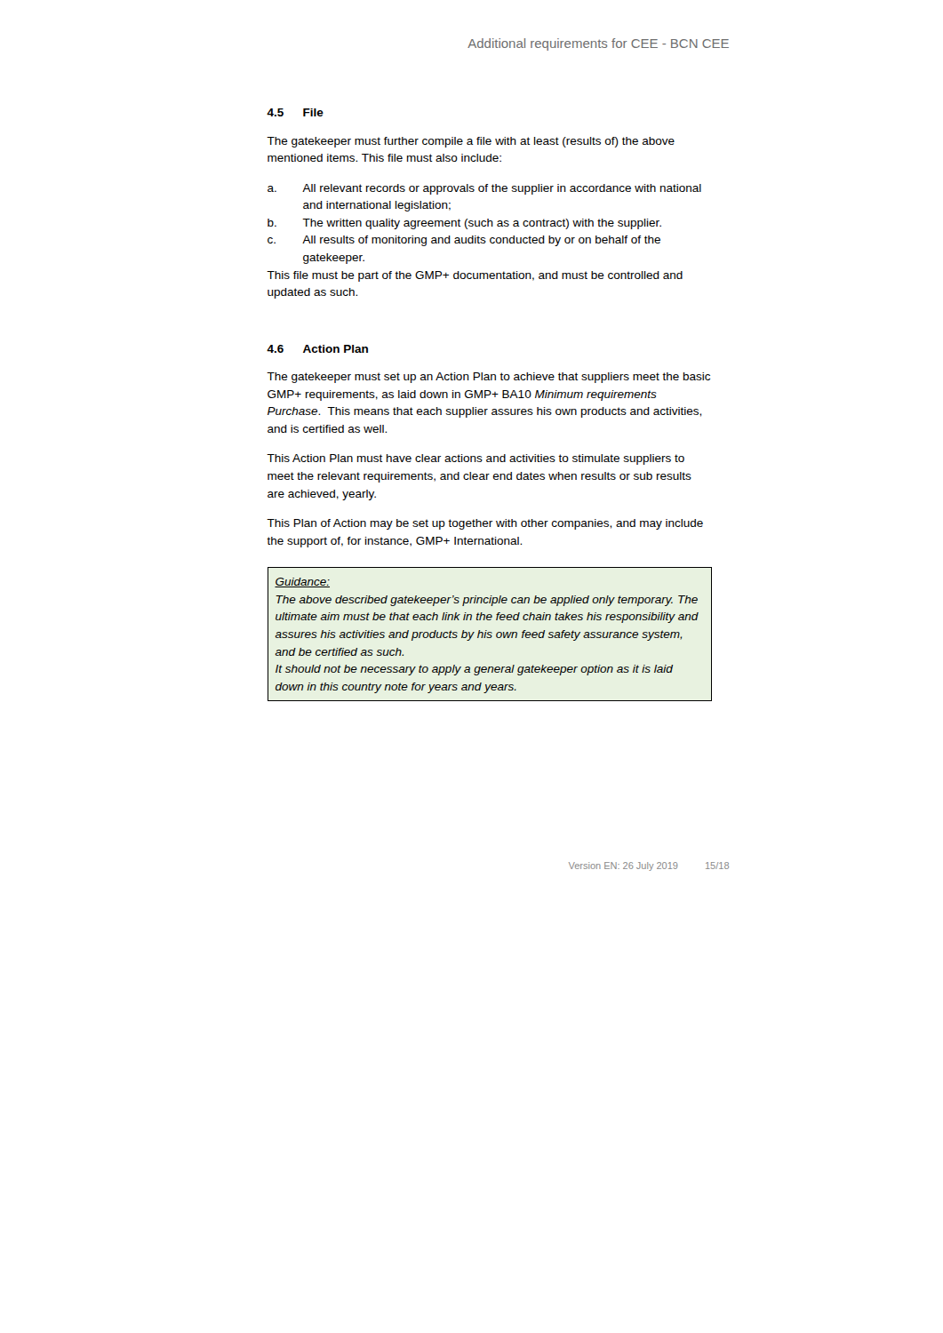Additional requirements for CEE - BCN CEE
4.5 File
The gatekeeper must further compile a file with at least (results of) the above mentioned items. This file must also include:
a.
All relevant records or approvals of the supplier in accordance with national and international legislation;
b.
The written quality agreement (such as a contract) with the supplier.
c.
All results of monitoring and audits conducted by or on behalf of the gatekeeper.
This file must be part of the GMP+ documentation, and must be controlled and updated as such.
4.6 Action Plan
The gatekeeper must set up an Action Plan to achieve that suppliers meet the basic GMP+ requirements, as laid down in GMP+ BA10 Minimum requirements Purchase. This means that each supplier assures his own products and activities, and is certified as well.
This Action Plan must have clear actions and activities to stimulate suppliers to meet the relevant requirements, and clear end dates when results or sub results are achieved, yearly.
This Plan of Action may be set up together with other companies, and may include the support of, for instance, GMP+ International.
Guidance:
The above described gatekeeper’s principle can be applied only temporary. The ultimate aim must be that each link in the feed chain takes his responsibility and assures his activities and products by his own feed safety assurance system, and be certified as such.
It should not be necessary to apply a general gatekeeper option as it is laid down in this country note for years and years.
Version EN: 26 July 201915/18